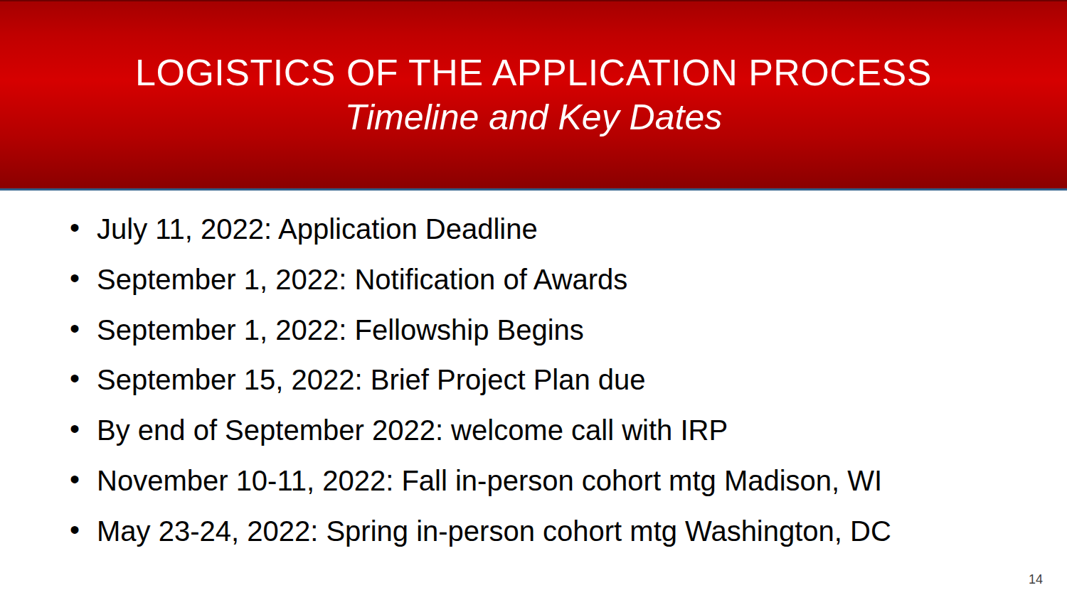Logistics of the Application Process
Timeline and Key Dates
July 11, 2022: Application Deadline
September 1, 2022: Notification of Awards
September 1, 2022: Fellowship Begins
September 15, 2022: Brief Project Plan due
By end of September 2022: welcome call with IRP
November 10-11, 2022: Fall in-person cohort mtg Madison, WI
May 23-24, 2022: Spring in-person cohort mtg Washington, DC
14